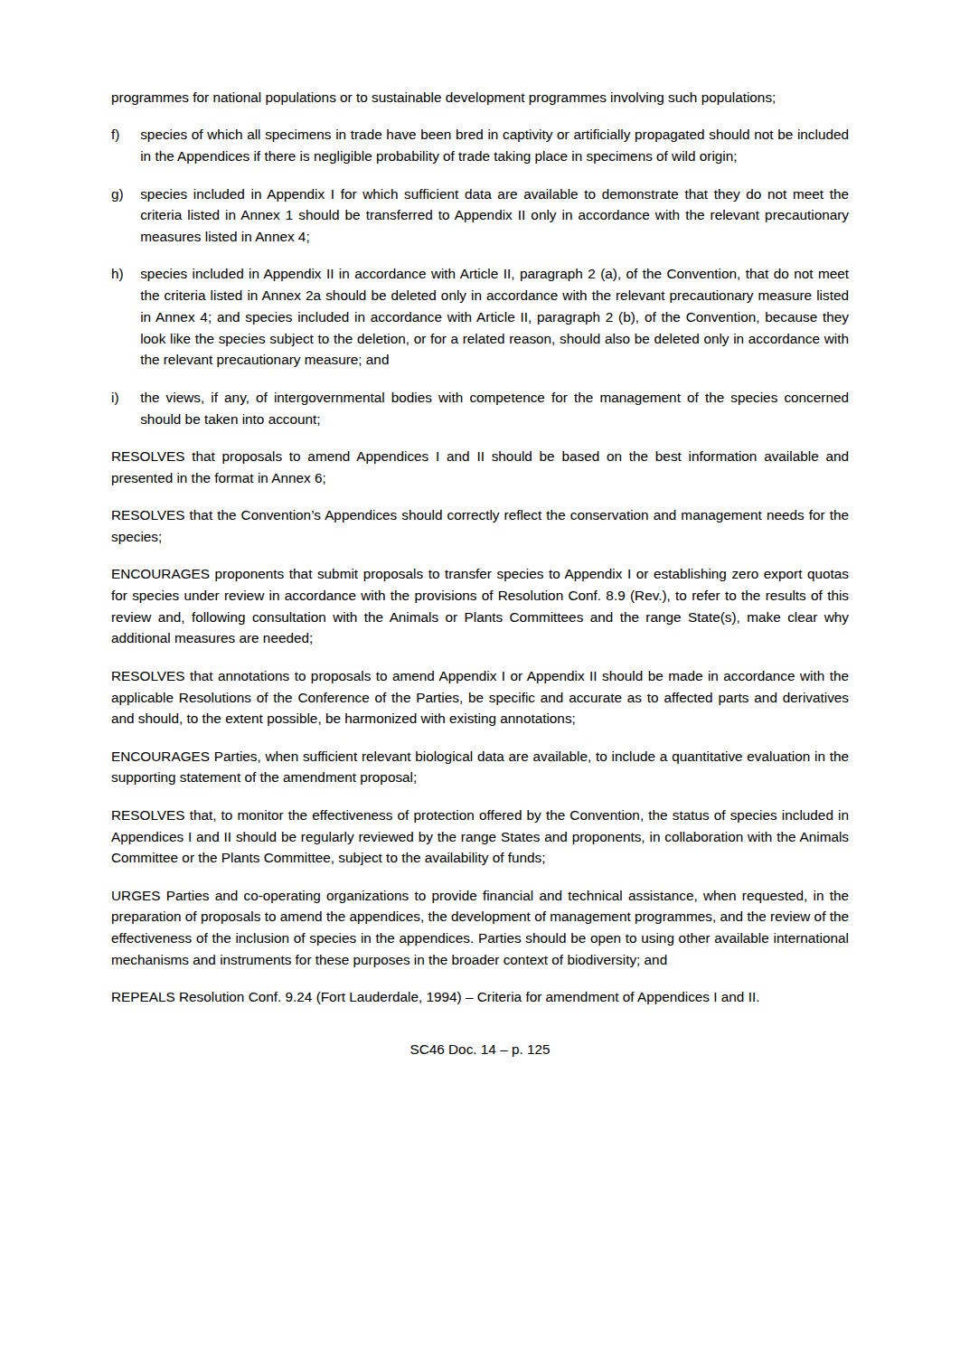programmes for national populations or to sustainable development programmes involving such populations;
f) species of which all specimens in trade have been bred in captivity or artificially propagated should not be included in the Appendices if there is negligible probability of trade taking place in specimens of wild origin;
g) species included in Appendix I for which sufficient data are available to demonstrate that they do not meet the criteria listed in Annex 1 should be transferred to Appendix II only in accordance with the relevant precautionary measures listed in Annex 4;
h) species included in Appendix II in accordance with Article II, paragraph 2 (a), of the Convention, that do not meet the criteria listed in Annex 2a should be deleted only in accordance with the relevant precautionary measure listed in Annex 4; and species included in accordance with Article II, paragraph 2 (b), of the Convention, because they look like the species subject to the deletion, or for a related reason, should also be deleted only in accordance with the relevant precautionary measure; and
i) the views, if any, of intergovernmental bodies with competence for the management of the species concerned should be taken into account;
RESOLVES that proposals to amend Appendices I and II should be based on the best information available and presented in the format in Annex 6;
RESOLVES that the Convention’s Appendices should correctly reflect the conservation and management needs for the species;
ENCOURAGES proponents that submit proposals to transfer species to Appendix I or establishing zero export quotas for species under review in accordance with the provisions of Resolution Conf. 8.9 (Rev.), to refer to the results of this review and, following consultation with the Animals or Plants Committees and the range State(s), make clear why additional measures are needed;
RESOLVES that annotations to proposals to amend Appendix I or Appendix II should be made in accordance with the applicable Resolutions of the Conference of the Parties, be specific and accurate as to affected parts and derivatives and should, to the extent possible, be harmonized with existing annotations;
ENCOURAGES Parties, when sufficient relevant biological data are available, to include a quantitative evaluation in the supporting statement of the amendment proposal;
RESOLVES that, to monitor the effectiveness of protection offered by the Convention, the status of species included in Appendices I and II should be regularly reviewed by the range States and proponents, in collaboration with the Animals Committee or the Plants Committee, subject to the availability of funds;
URGES Parties and co-operating organizations to provide financial and technical assistance, when requested, in the preparation of proposals to amend the appendices, the development of management programmes, and the review of the effectiveness of the inclusion of species in the appendices. Parties should be open to using other available international mechanisms and instruments for these purposes in the broader context of biodiversity; and
REPEALS Resolution Conf. 9.24 (Fort Lauderdale, 1994) – Criteria for amendment of Appendices I and II.
SC46 Doc. 14 – p. 125